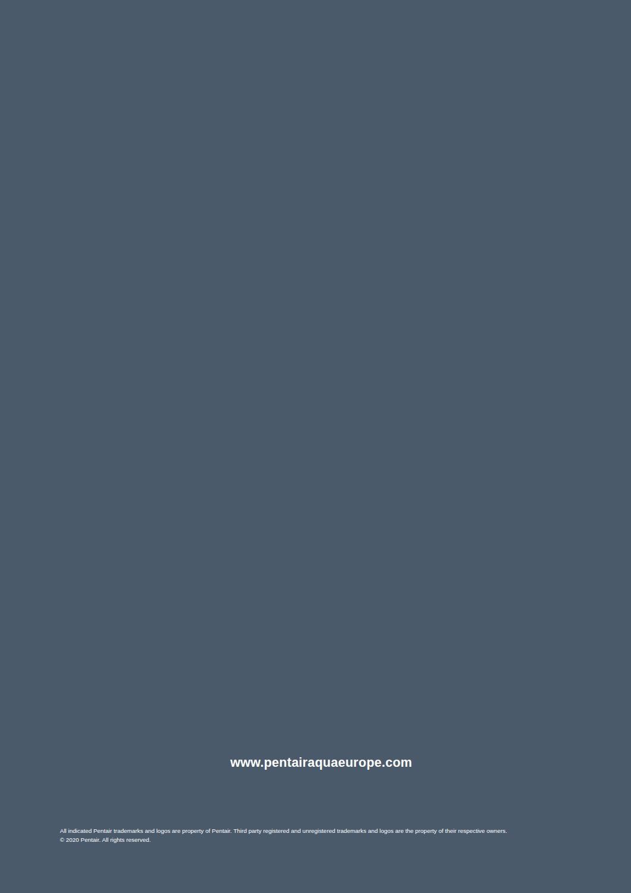www.pentairaquaeurope.com
All indicated Pentair trademarks and logos are property of Pentair. Third party registered and unregistered trademarks and logos are the property of their respective owners.
© 2020 Pentair. All rights reserved.